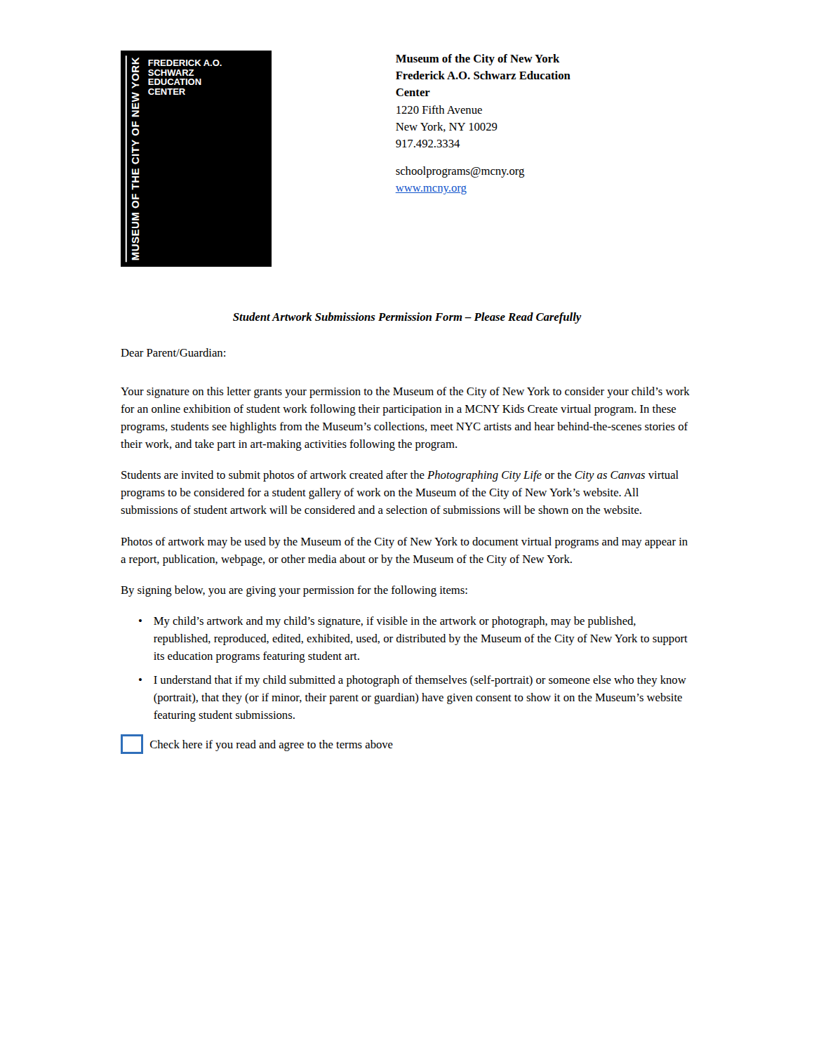MUSEUM OF THE CITY OF NEW YORK
FREDERICK A.O. SCHWARZ EDUCATION CENTER
Museum of the City of New York
Frederick A.O. Schwarz Education
Center
1220 Fifth Avenue
New York, NY 10029
917.492.3334
schoolprograms@mcny.org
www.mcny.org
Student Artwork Submissions Permission Form – Please Read Carefully
Dear Parent/Guardian:
Your signature on this letter grants your permission to the Museum of the City of New York to consider your child’s work for an online exhibition of student work following their participation in a MCNY Kids Create virtual program. In these programs, students see highlights from the Museum’s collections, meet NYC artists and hear behind-the-scenes stories of their work, and take part in art-making activities following the program.
Students are invited to submit photos of artwork created after the Photographing City Life or the City as Canvas virtual programs to be considered for a student gallery of work on the Museum of the City of New York’s website. All submissions of student artwork will be considered and a selection of submissions will be shown on the website.
Photos of artwork may be used by the Museum of the City of New York to document virtual programs and may appear in a report, publication, webpage, or other media about or by the Museum of the City of New York.
By signing below, you are giving your permission for the following items:
My child’s artwork and my child’s signature, if visible in the artwork or photograph, may be published, republished, reproduced, edited, exhibited, used, or distributed by the Museum of the City of New York to support its education programs featuring student art.
I understand that if my child submitted a photograph of themselves (self-portrait) or someone else who they know (portrait), that they (or if minor, their parent or guardian) have given consent to show it on the Museum’s website featuring student submissions.
Check here if you read and agree to the terms above